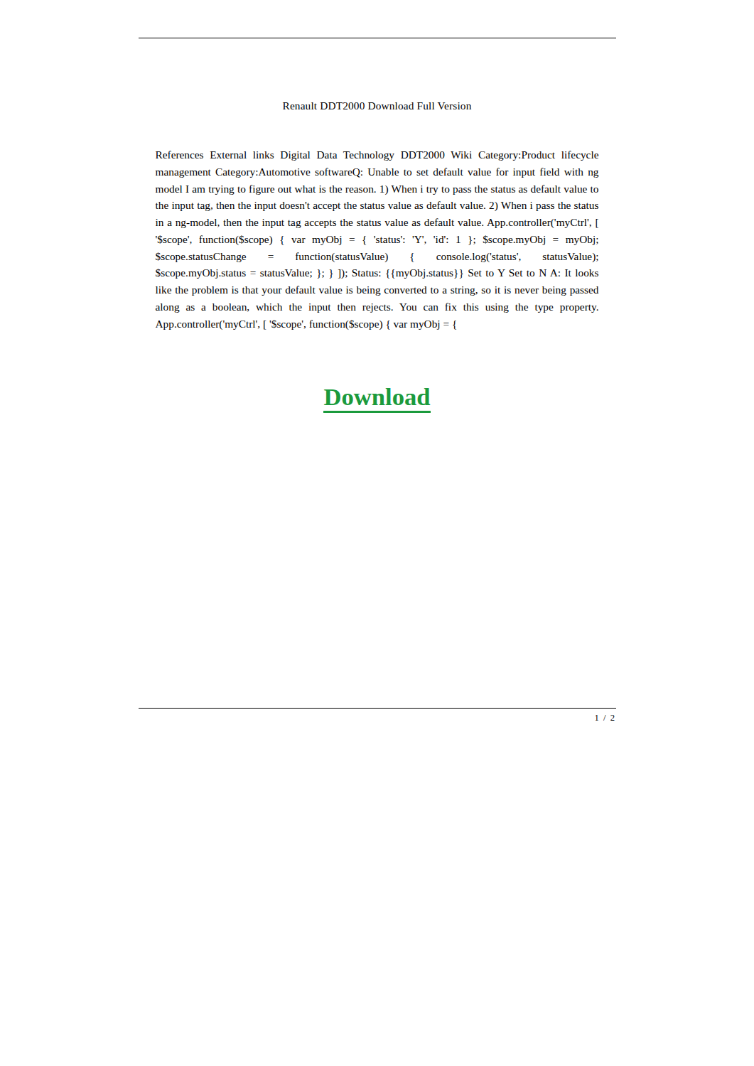Renault DDT2000 Download Full Version
References External links Digital Data Technology DDT2000 Wiki Category:Product lifecycle management Category:Automotive softwareQ: Unable to set default value for input field with ng model I am trying to figure out what is the reason. 1) When i try to pass the status as default value to the input tag, then the input doesn't accept the status value as default value. 2) When i pass the status in a ng-model, then the input tag accepts the status value as default value. App.controller('myCtrl', [ '$scope', function($scope) { var myObj = { 'status': 'Y', 'id': 1 }; $scope.myObj = myObj; $scope.statusChange = function(statusValue) { console.log('status', statusValue); $scope.myObj.status = statusValue; }; } ]); Status: {{myObj.status}} Set to Y Set to N A: It looks like the problem is that your default value is being converted to a string, so it is never being passed along as a boolean, which the input then rejects. You can fix this using the type property. App.controller('myCtrl', [ '$scope', function($scope) { var myObj = {
Download
1 / 2